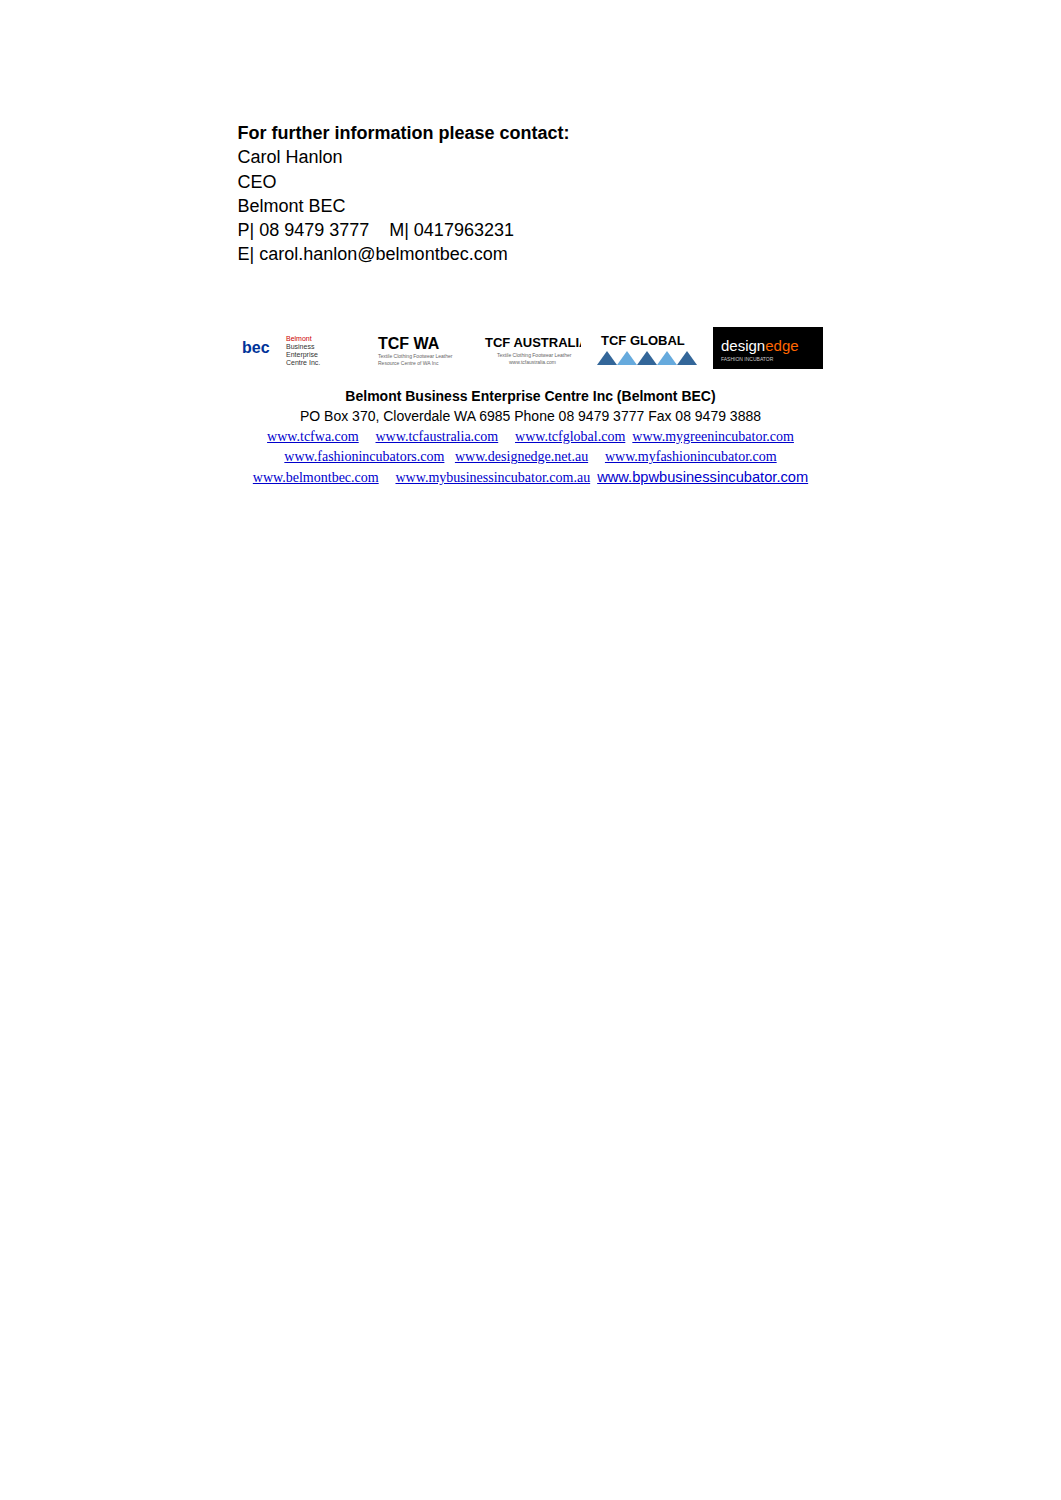For further information please contact:
Carol Hanlon
CEO
Belmont BEC
P| 08 9479 3777 M| 0417963231
E| carol.hanlon@belmontbec.com
Belmont Business Enterprise Centre Inc (Belmont BEC)
PO Box 370, Cloverdale WA 6985 Phone 08 9479 3777 Fax 08 9479 3888
www.tcfwa.com www.tcfaustralia.com www.tcfglobal.com www.mygreenincubator.com
www.fashionincubators.com www.designedge.net.au www.myfashionincubator.com
www.belmontbec.com www.mybusinessincubator.com.au www.bpwbusinessincubator.com